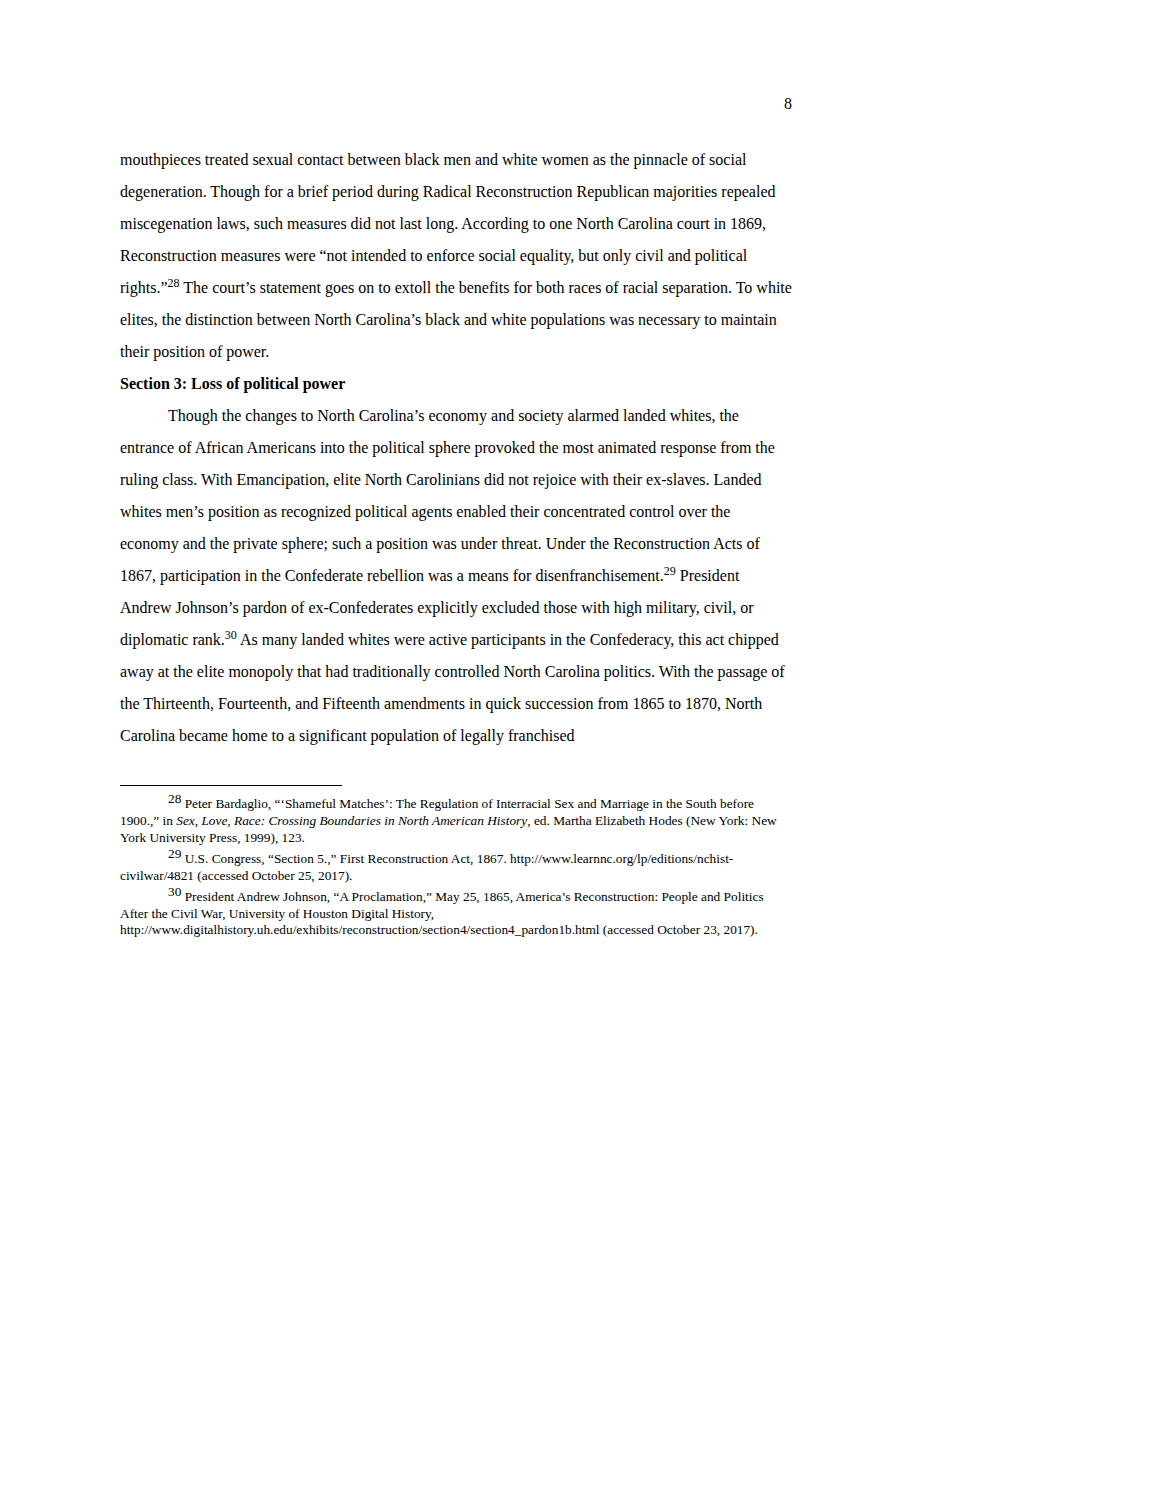8
mouthpieces treated sexual contact between black men and white women as the pinnacle of social degeneration. Though for a brief period during Radical Reconstruction Republican majorities repealed miscegenation laws, such measures did not last long. According to one North Carolina court in 1869, Reconstruction measures were “not intended to enforce social equality, but only civil and political rights.”28 The court’s statement goes on to extoll the benefits for both races of racial separation. To white elites, the distinction between North Carolina’s black and white populations was necessary to maintain their position of power.
Section 3: Loss of political power
Though the changes to North Carolina’s economy and society alarmed landed whites, the entrance of African Americans into the political sphere provoked the most animated response from the ruling class. With Emancipation, elite North Carolinians did not rejoice with their ex-slaves. Landed whites men’s position as recognized political agents enabled their concentrated control over the economy and the private sphere; such a position was under threat. Under the Reconstruction Acts of 1867, participation in the Confederate rebellion was a means for disenfranchisement.29 President Andrew Johnson’s pardon of ex-Confederates explicitly excluded those with high military, civil, or diplomatic rank.30 As many landed whites were active participants in the Confederacy, this act chipped away at the elite monopoly that had traditionally controlled North Carolina politics. With the passage of the Thirteenth, Fourteenth, and Fifteenth amendments in quick succession from 1865 to 1870, North Carolina became home to a significant population of legally franchised
28 Peter Bardaglio, “‘Shameful Matches’: The Regulation of Interracial Sex and Marriage in the South before 1900.,” in Sex, Love, Race: Crossing Boundaries in North American History, ed. Martha Elizabeth Hodes (New York: New York University Press, 1999), 123.
29 U.S. Congress, “Section 5.,” First Reconstruction Act, 1867. http://www.learnnc.org/lp/editions/nchist-civilwar/4821 (accessed October 25, 2017).
30 President Andrew Johnson, “A Proclamation,” May 25, 1865, America’s Reconstruction: People and Politics After the Civil War, University of Houston Digital History, http://www.digitalhistory.uh.edu/exhibits/reconstruction/section4/section4_pardon1b.html (accessed October 23, 2017).